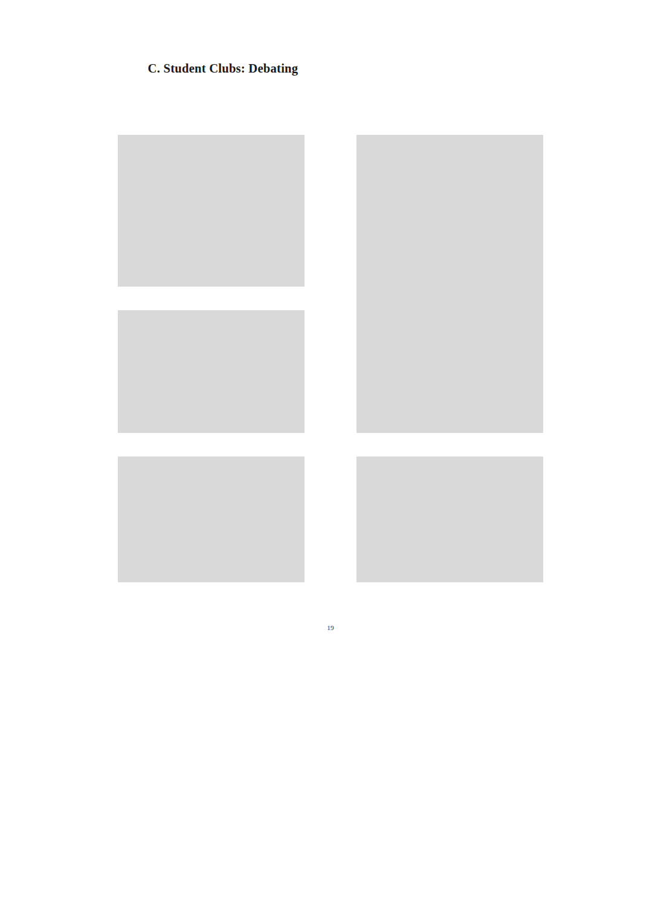C. Student Clubs: Debating
19